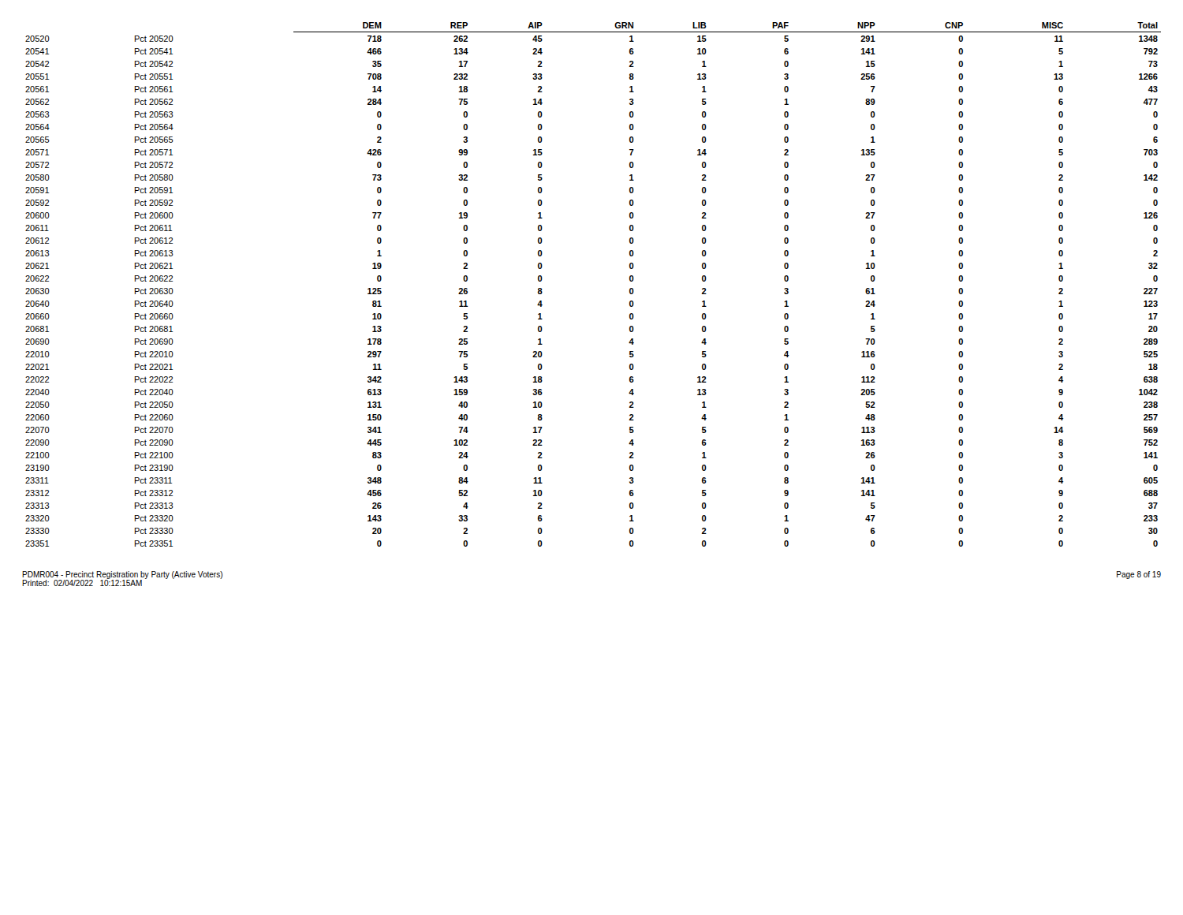| | | DEM | REP | AIP | GRN | LIB | PAF | NPP | CNP | MISC | Total |
| --- | --- | --- | --- | --- | --- | --- | --- | --- | --- | --- | --- |
| 20520 | Pct 20520 | 718 | 262 | 45 | 1 | 15 | 5 | 291 | 0 | 11 | 1348 |
| 20541 | Pct 20541 | 466 | 134 | 24 | 6 | 10 | 6 | 141 | 0 | 5 | 792 |
| 20542 | Pct 20542 | 35 | 17 | 2 | 2 | 1 | 0 | 15 | 0 | 1 | 73 |
| 20551 | Pct 20551 | 708 | 232 | 33 | 8 | 13 | 3 | 256 | 0 | 13 | 1266 |
| 20561 | Pct 20561 | 14 | 18 | 2 | 1 | 1 | 0 | 7 | 0 | 0 | 43 |
| 20562 | Pct 20562 | 284 | 75 | 14 | 3 | 5 | 1 | 89 | 0 | 6 | 477 |
| 20563 | Pct 20563 | 0 | 0 | 0 | 0 | 0 | 0 | 0 | 0 | 0 | 0 |
| 20564 | Pct 20564 | 0 | 0 | 0 | 0 | 0 | 0 | 0 | 0 | 0 | 0 |
| 20565 | Pct 20565 | 2 | 3 | 0 | 0 | 0 | 0 | 1 | 0 | 0 | 6 |
| 20571 | Pct 20571 | 426 | 99 | 15 | 7 | 14 | 2 | 135 | 0 | 5 | 703 |
| 20572 | Pct 20572 | 0 | 0 | 0 | 0 | 0 | 0 | 0 | 0 | 0 | 0 |
| 20580 | Pct 20580 | 73 | 32 | 5 | 1 | 2 | 0 | 27 | 0 | 2 | 142 |
| 20591 | Pct 20591 | 0 | 0 | 0 | 0 | 0 | 0 | 0 | 0 | 0 | 0 |
| 20592 | Pct 20592 | 0 | 0 | 0 | 0 | 0 | 0 | 0 | 0 | 0 | 0 |
| 20600 | Pct 20600 | 77 | 19 | 1 | 0 | 2 | 0 | 27 | 0 | 0 | 126 |
| 20611 | Pct 20611 | 0 | 0 | 0 | 0 | 0 | 0 | 0 | 0 | 0 | 0 |
| 20612 | Pct 20612 | 0 | 0 | 0 | 0 | 0 | 0 | 0 | 0 | 0 | 0 |
| 20613 | Pct 20613 | 1 | 0 | 0 | 0 | 0 | 0 | 1 | 0 | 0 | 2 |
| 20621 | Pct 20621 | 19 | 2 | 0 | 0 | 0 | 0 | 10 | 0 | 1 | 32 |
| 20622 | Pct 20622 | 0 | 0 | 0 | 0 | 0 | 0 | 0 | 0 | 0 | 0 |
| 20630 | Pct 20630 | 125 | 26 | 8 | 0 | 2 | 3 | 61 | 0 | 2 | 227 |
| 20640 | Pct 20640 | 81 | 11 | 4 | 0 | 1 | 1 | 24 | 0 | 1 | 123 |
| 20660 | Pct 20660 | 10 | 5 | 1 | 0 | 0 | 0 | 1 | 0 | 0 | 17 |
| 20681 | Pct 20681 | 13 | 2 | 0 | 0 | 0 | 0 | 5 | 0 | 0 | 20 |
| 20690 | Pct 20690 | 178 | 25 | 1 | 4 | 4 | 5 | 70 | 0 | 2 | 289 |
| 22010 | Pct 22010 | 297 | 75 | 20 | 5 | 5 | 4 | 116 | 0 | 3 | 525 |
| 22021 | Pct 22021 | 11 | 5 | 0 | 0 | 0 | 0 | 0 | 0 | 2 | 18 |
| 22022 | Pct 22022 | 342 | 143 | 18 | 6 | 12 | 1 | 112 | 0 | 4 | 638 |
| 22040 | Pct 22040 | 613 | 159 | 36 | 4 | 13 | 3 | 205 | 0 | 9 | 1042 |
| 22050 | Pct 22050 | 131 | 40 | 10 | 2 | 1 | 2 | 52 | 0 | 0 | 238 |
| 22060 | Pct 22060 | 150 | 40 | 8 | 2 | 4 | 1 | 48 | 0 | 4 | 257 |
| 22070 | Pct 22070 | 341 | 74 | 17 | 5 | 5 | 0 | 113 | 0 | 14 | 569 |
| 22090 | Pct 22090 | 445 | 102 | 22 | 4 | 6 | 2 | 163 | 0 | 8 | 752 |
| 22100 | Pct 22100 | 83 | 24 | 2 | 2 | 1 | 0 | 26 | 0 | 3 | 141 |
| 23190 | Pct 23190 | 0 | 0 | 0 | 0 | 0 | 0 | 0 | 0 | 0 | 0 |
| 23311 | Pct 23311 | 348 | 84 | 11 | 3 | 6 | 8 | 141 | 0 | 4 | 605 |
| 23312 | Pct 23312 | 456 | 52 | 10 | 6 | 5 | 9 | 141 | 0 | 9 | 688 |
| 23313 | Pct 23313 | 26 | 4 | 2 | 0 | 0 | 0 | 5 | 0 | 0 | 37 |
| 23320 | Pct 23320 | 143 | 33 | 6 | 1 | 0 | 1 | 47 | 0 | 2 | 233 |
| 23330 | Pct 23330 | 20 | 2 | 0 | 0 | 2 | 0 | 6 | 0 | 0 | 30 |
| 23351 | Pct 23351 | 0 | 0 | 0 | 0 | 0 | 0 | 0 | 0 | 0 | 0 |
PDMR004 - Precinct Registration by Party (Active Voters)
Printed: 02/04/2022 10:12:15AM
Page 8 of 19